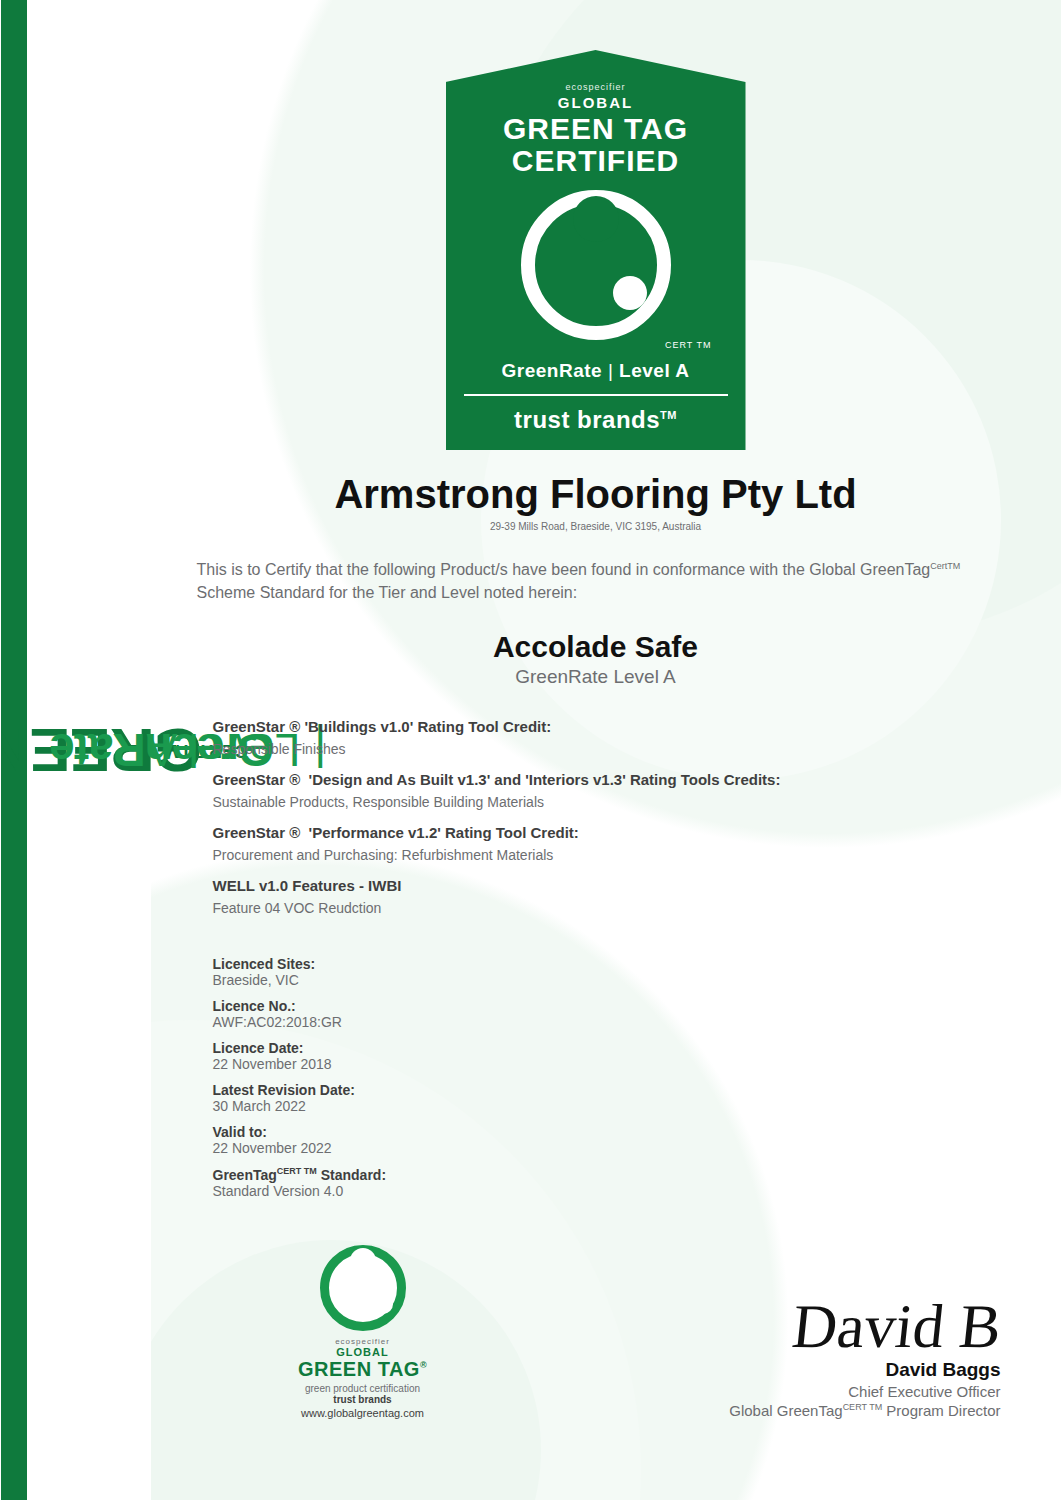GREEN TAG CERT TM GreenRate | Level A
ecospecifier
GLOBAL
GREEN TAG
CERTIFIED
CERT TM
GreenRate | Level A
trust brandsTM
Armstrong Flooring Pty Ltd
29-39 Mills Road, Braeside, VIC 3195, Australia
This is to Certify that the following Product/s have been found in conformance with the Global GreenTagCertTM Scheme Standard for the Tier and Level noted herein:
Accolade Safe
GreenRate Level A
GreenStar ® 'Buildings v1.0' Rating Tool Credit:
Responsible Finishes
GreenStar ® 'Design and As Built v1.3' and 'Interiors v1.3' Rating Tools Credits:
Sustainable Products, Responsible Building Materials
GreenStar ® 'Performance v1.2' Rating Tool Credit:
Procurement and Purchasing: Refurbishment Materials
WELL v1.0 Features - IWBI
Feature 04 VOC Reudction
Licenced Sites:
Braeside, VIC
Licence No.:
AWF:AC02:2018:GR
Licence Date:
22 November 2018
Latest Revision Date:
30 March 2022
Valid to:
22 November 2022
GreenTagCERT TM Standard:
Standard Version 4.0
ecospecifier
GLOBAL
GREEN TAG®
green product certification
trust brands
www.globalgreentag.com
David B
David Baggs
Chief Executive Officer
Global GreenTagCERT TM Program Director